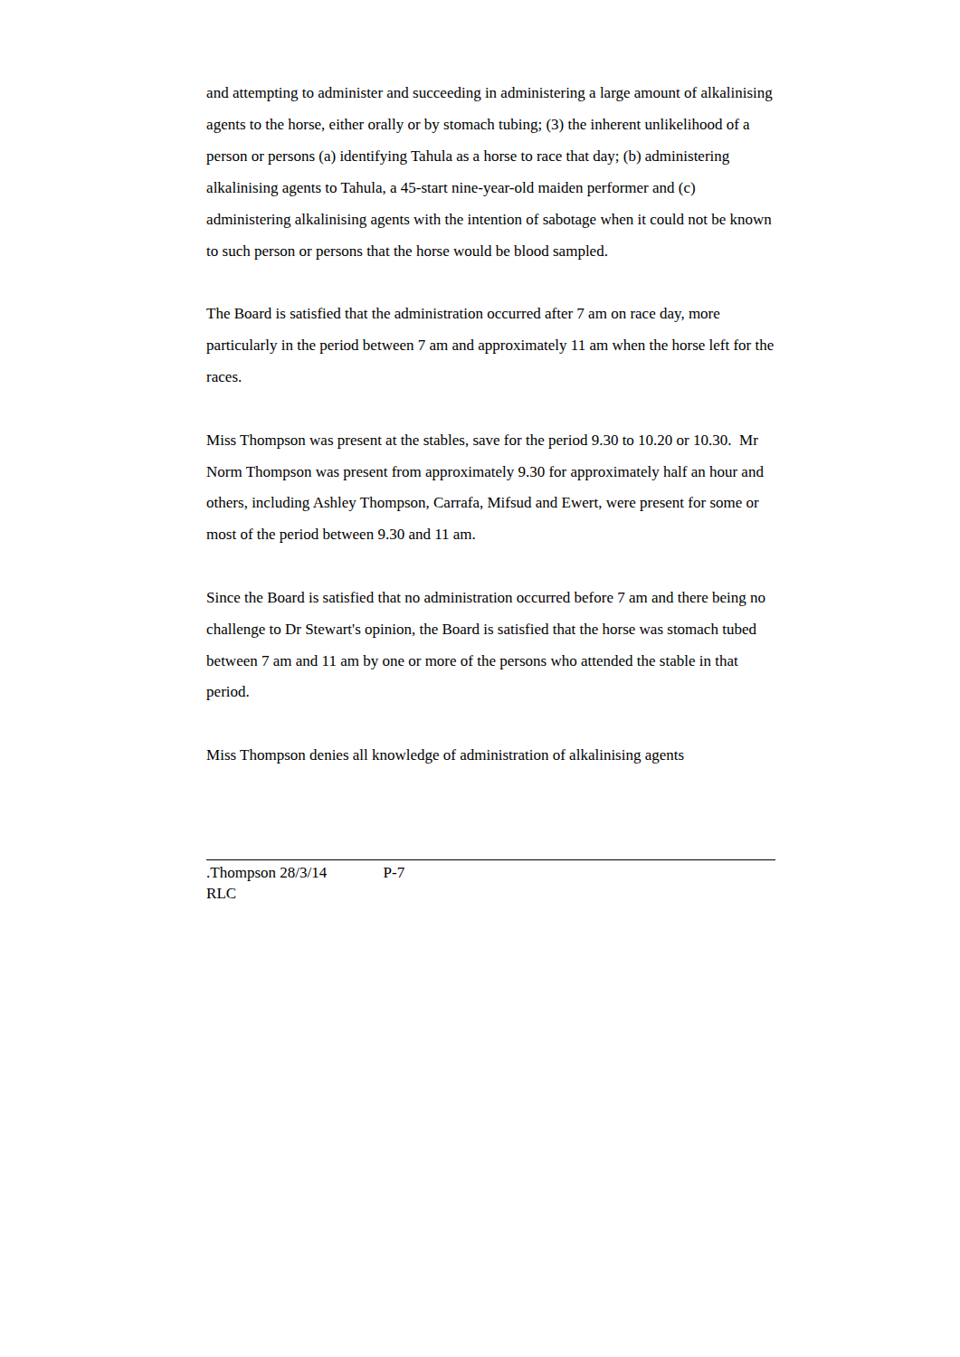and attempting to administer and succeeding in administering a large amount of alkalinising agents to the horse, either orally or by stomach tubing; (3) the inherent unlikelihood of a person or persons (a) identifying Tahula as a horse to race that day; (b) administering alkalinising agents to Tahula, a 45-start nine-year-old maiden performer and (c) administering alkalinising agents with the intention of sabotage when it could not be known to such person or persons that the horse would be blood sampled.
The Board is satisfied that the administration occurred after 7 am on race day, more particularly in the period between 7 am and approximately 11 am when the horse left for the races.
Miss Thompson was present at the stables, save for the period 9.30 to 10.20 or 10.30. Mr Norm Thompson was present from approximately 9.30 for approximately half an hour and others, including Ashley Thompson, Carrafa, Mifsud and Ewert, were present for some or most of the period between 9.30 and 11 am.
Since the Board is satisfied that no administration occurred before 7 am and there being no challenge to Dr Stewart's opinion, the Board is satisfied that the horse was stomach tubed between 7 am and 11 am by one or more of the persons who attended the stable in that period.
Miss Thompson denies all knowledge of administration of alkalinising agents
.Thompson 28/3/14 P-7
RLC